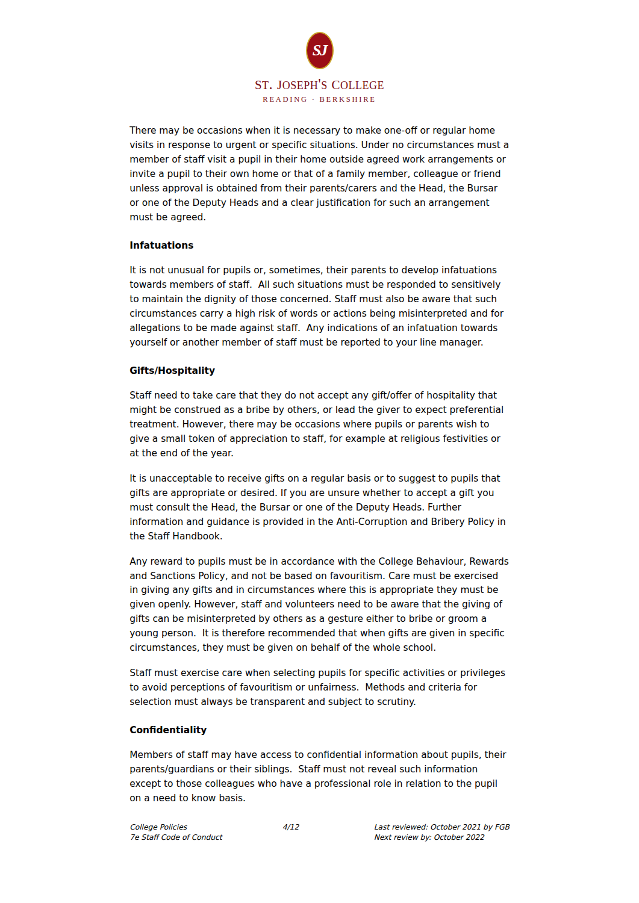SJ
St. Joseph's College
Reading · Berkshire
There may be occasions when it is necessary to make one-off or regular home visits in response to urgent or specific situations. Under no circumstances must a member of staff visit a pupil in their home outside agreed work arrangements or invite a pupil to their own home or that of a family member, colleague or friend unless approval is obtained from their parents/carers and the Head, the Bursar or one of the Deputy Heads and a clear justification for such an arrangement must be agreed.
Infatuations
It is not unusual for pupils or, sometimes, their parents to develop infatuations towards members of staff. All such situations must be responded to sensitively to maintain the dignity of those concerned. Staff must also be aware that such circumstances carry a high risk of words or actions being misinterpreted and for allegations to be made against staff. Any indications of an infatuation towards yourself or another member of staff must be reported to your line manager.
Gifts/Hospitality
Staff need to take care that they do not accept any gift/offer of hospitality that might be construed as a bribe by others, or lead the giver to expect preferential treatment. However, there may be occasions where pupils or parents wish to give a small token of appreciation to staff, for example at religious festivities or at the end of the year.
It is unacceptable to receive gifts on a regular basis or to suggest to pupils that gifts are appropriate or desired. If you are unsure whether to accept a gift you must consult the Head, the Bursar or one of the Deputy Heads. Further information and guidance is provided in the Anti-Corruption and Bribery Policy in the Staff Handbook.
Any reward to pupils must be in accordance with the College Behaviour, Rewards and Sanctions Policy, and not be based on favouritism. Care must be exercised in giving any gifts and in circumstances where this is appropriate they must be given openly. However, staff and volunteers need to be aware that the giving of gifts can be misinterpreted by others as a gesture either to bribe or groom a young person. It is therefore recommended that when gifts are given in specific circumstances, they must be given on behalf of the whole school.
Staff must exercise care when selecting pupils for specific activities or privileges to avoid perceptions of favouritism or unfairness. Methods and criteria for selection must always be transparent and subject to scrutiny.
Confidentiality
Members of staff may have access to confidential information about pupils, their parents/guardians or their siblings. Staff must not reveal such information except to those colleagues who have a professional role in relation to the pupil on a need to know basis.
College Policies 7e Staff Code of Conduct
4/12
Last reviewed: October 2021 by FGB Next review by: October 2022